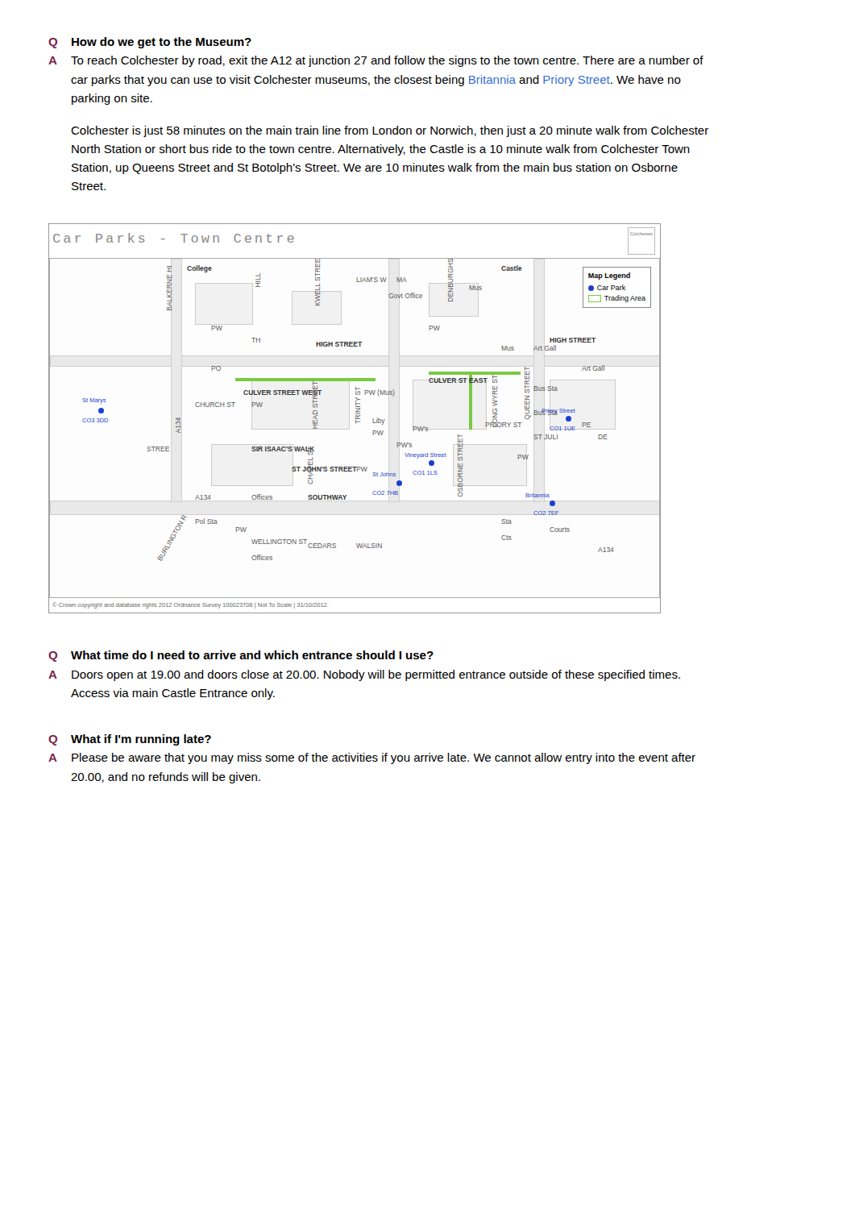Q
How do we get to the Museum?
A
To reach Colchester by road, exit the A12 at junction 27 and follow the signs to the town centre. There are a number of car parks that you can use to visit Colchester museums, the closest being Britannia and Priory Street. We have no parking on site.
Colchester is just 58 minutes on the main train line from London or Norwich, then just a 20 minute walk from Colchester North Station or short bus ride to the town centre. Alternatively, the Castle is a 10 minute walk from Colchester Town Station, up Queens Street and St Botolph's Street. We are 10 minutes walk from the main bus station on Osborne Street.
Car Parks - Town Centre
Colchester
Map Legend
Car Park
Trading Area
College
Castle
BALKERNE HI
HILL
KWELL STREET
LIAM'S W
MA
DENBURGHS
Govt Office
Mus
PW
PW
HIGH STREET
HIGH STREET
TH
Mus
Art Gall
Art Gall
PO
CULVER STREET WEST
CULVER ST EAST
PW (Mus)
LONG WYRE ST
QUEEN STREET
Bus Sta
Bus Sta
CHURCH ST
PW
HEAD STREET
TRINITY ST
Liby
PW
PW's
PW's
SIR ISAAC'S WALK
ST JOHN'S STREET
PRIORY ST
ST JULI
PE
DE
PW
PW
CHAPEL ST
OSBORNE STREET
STREE
A134
A134
Offices
SOUTHWAY
Pol Sta
PW
WELLINGTON ST
CEDARS
WALSIN
Offices
BURLINGTON R
Sta
Cts
Courts
A134
St Marys
CO3 3DD
St Johns
CO2 7HB
Vineyard Street
CO1 1LS
Priory Street
CO1 1UE
Britannia
CO2 7EF
© Crown copyright and database rights 2012 Ordnance Survey 100023706 | Not To Scale | 31/10/2012.
Q
What time do I need to arrive and which entrance should I use?
A
Doors open at 19.00 and doors close at 20.00. Nobody will be permitted entrance outside of these specified times. Access via main Castle Entrance only.
Q
What if I'm running late?
A
Please be aware that you may miss some of the activities if you arrive late. We cannot allow entry into the event after 20.00, and no refunds will be given.